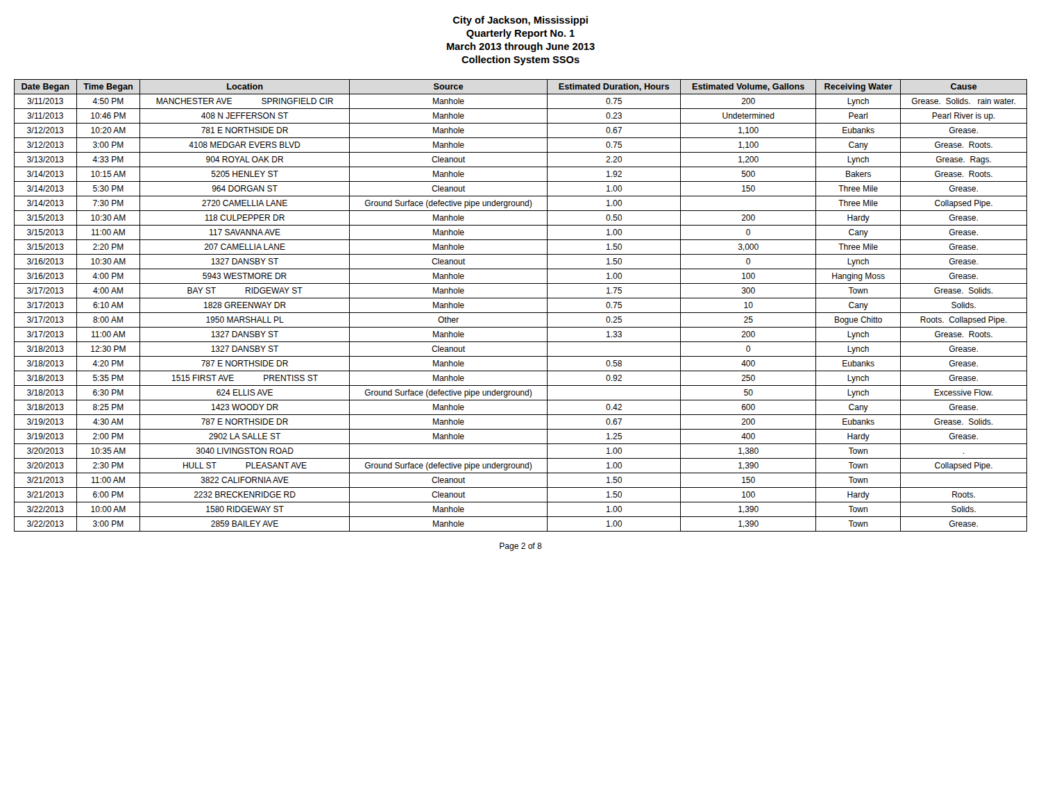City of Jackson, Mississippi
Quarterly Report No. 1
March 2013 through June 2013
Collection System SSOs
Collection System SSOs, March 2013 through June 2013
| Date Began | Time Began | Location | Source | Estimated Duration, Hours | Estimated Volume, Gallons | Receiving Water | Cause |
| --- | --- | --- | --- | --- | --- | --- | --- |
| 3/11/2013 | 4:50 PM | MANCHESTER AVE SPRINGFIELD CIR | Manhole | 0.75 | 200 | Lynch | Grease. Solids. rain water. |
| 3/11/2013 | 10:46 PM | 408 N JEFFERSON ST | Manhole | 0.23 | Undetermined | Pearl | Pearl River is up. |
| 3/12/2013 | 10:20 AM | 781 E NORTHSIDE DR | Manhole | 0.67 | 1,100 | Eubanks | Grease. |
| 3/12/2013 | 3:00 PM | 4108 MEDGAR EVERS BLVD | Manhole | 0.75 | 1,100 | Cany | Grease. Roots. |
| 3/13/2013 | 4:33 PM | 904 ROYAL OAK DR | Cleanout | 2.20 | 1,200 | Lynch | Grease. Rags. |
| 3/14/2013 | 10:15 AM | 5205 HENLEY ST | Manhole | 1.92 | 500 | Bakers | Grease. Roots. |
| 3/14/2013 | 5:30 PM | 964 DORGAN ST | Cleanout | 1.00 | 150 | Three Mile | Grease. |
| 3/14/2013 | 7:30 PM | 2720 CAMELLIA LANE | Ground Surface (defective pipe underground) | 1.00 | | Three Mile | Collapsed Pipe. |
| 3/15/2013 | 10:30 AM | 118 CULPEPPER DR | Manhole | 0.50 | 200 | Hardy | Grease. |
| 3/15/2013 | 11:00 AM | 117 SAVANNA AVE | Manhole | 1.00 | 0 | Cany | Grease. |
| 3/15/2013 | 2:20 PM | 207 CAMELLIA LANE | Manhole | 1.50 | 3,000 | Three Mile | Grease. |
| 3/16/2013 | 10:30 AM | 1327 DANSBY ST | Cleanout | 1.50 | 0 | Lynch | Grease. |
| 3/16/2013 | 4:00 PM | 5943 WESTMORE DR | Manhole | 1.00 | 100 | Hanging Moss | Grease. |
| 3/17/2013 | 4:00 AM | BAY ST RIDGEWAY ST | Manhole | 1.75 | 300 | Town | Grease. Solids. |
| 3/17/2013 | 6:10 AM | 1828 GREENWAY DR | Manhole | 0.75 | 10 | Cany | Solids. |
| 3/17/2013 | 8:00 AM | 1950 MARSHALL PL | Other | 0.25 | 25 | Bogue Chitto | Roots. Collapsed Pipe. |
| 3/17/2013 | 11:00 AM | 1327 DANSBY ST | Manhole | 1.33 | 200 | Lynch | Grease. Roots. |
| 3/18/2013 | 12:30 PM | 1327 DANSBY ST | Cleanout | | 0 | Lynch | Grease. |
| 3/18/2013 | 4:20 PM | 787 E NORTHSIDE DR | Manhole | 0.58 | 400 | Eubanks | Grease. |
| 3/18/2013 | 5:35 PM | 1515 FIRST AVE PRENTISS ST | Manhole | 0.92 | 250 | Lynch | Grease. |
| 3/18/2013 | 6:30 PM | 624 ELLIS AVE | Ground Surface (defective pipe underground) | | 50 | Lynch | Excessive Flow. |
| 3/18/2013 | 8:25 PM | 1423 WOODY DR | Manhole | 0.42 | 600 | Cany | Grease. |
| 3/19/2013 | 4:30 AM | 787 E NORTHSIDE DR | Manhole | 0.67 | 200 | Eubanks | Grease. Solids. |
| 3/19/2013 | 2:00 PM | 2902 LA SALLE ST | Manhole | 1.25 | 400 | Hardy | Grease. |
| 3/20/2013 | 10:35 AM | 3040 LIVINGSTON ROAD | | 1.00 | 1,380 | Town | . |
| 3/20/2013 | 2:30 PM | HULL ST PLEASANT AVE | Ground Surface (defective pipe underground) | 1.00 | 1,390 | Town | Collapsed Pipe. |
| 3/21/2013 | 11:00 AM | 3822 CALIFORNIA AVE | Cleanout | 1.50 | 150 | Town | |
| 3/21/2013 | 6:00 PM | 2232 BRECKENRIDGE RD | Cleanout | 1.50 | 100 | Hardy | Roots. |
| 3/22/2013 | 10:00 AM | 1580 RIDGEWAY ST | Manhole | 1.00 | 1,390 | Town | Solids. |
| 3/22/2013 | 3:00 PM | 2859 BAILEY AVE | Manhole | 1.00 | 1,390 | Town | Grease. |
Page 2 of 8